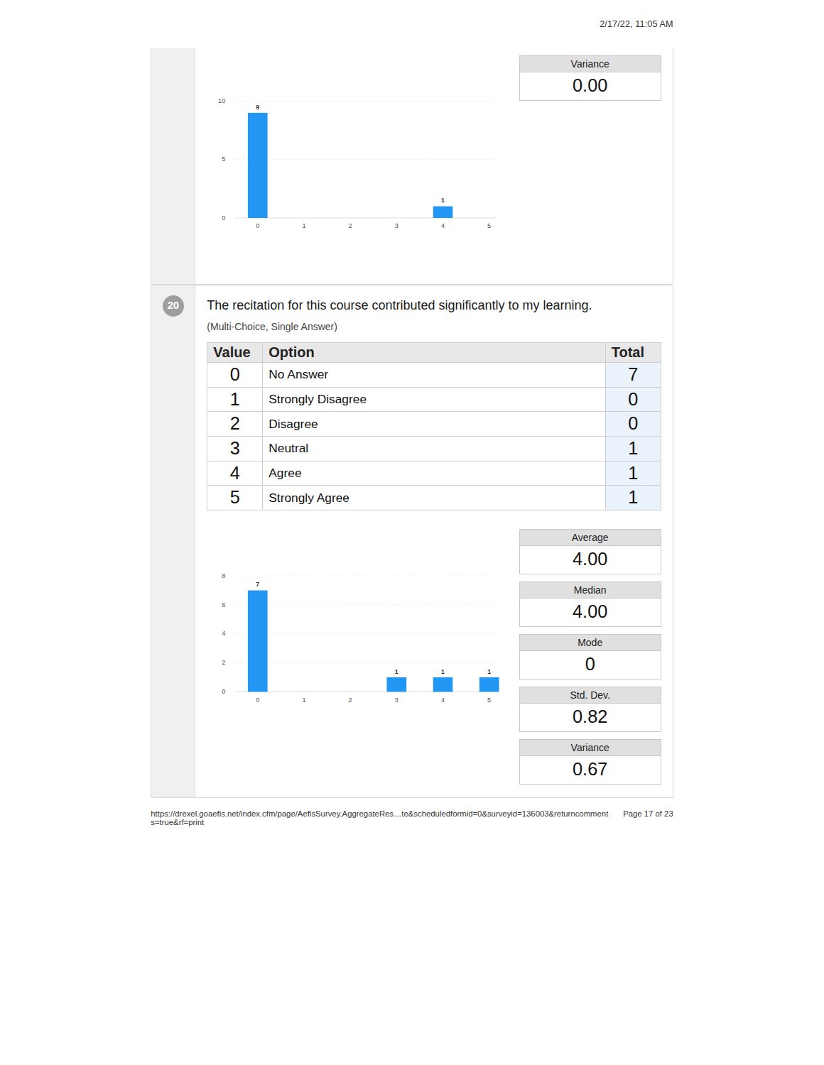2/17/22, 11:05 AM
10 5 0 9 1 0 1 2 3 4 5
Variance
0.00
20
The recitation for this course contributed significantly to my learning.
(Multi-Choice, Single Answer)
| Value | Option | Total |
| --- | --- | --- |
| 0 | No Answer | 7 |
| 1 | Strongly Disagree | 0 |
| 2 | Disagree | 0 |
| 3 | Neutral | 1 |
| 4 | Agree | 1 |
| 5 | Strongly Agree | 1 |
8 6 4 2 0 7 1 1 1 0 1 2 3 4 5
Average
4.00
Median
4.00
Mode
0
Std. Dev.
0.82
Variance
0.67
https://drexel.goaefis.net/index.cfm/page/AefisSurvey.AggregateRes…te&scheduledformid=0&surveyid=136003&returncomments=true&rf=print
Page 17 of 23